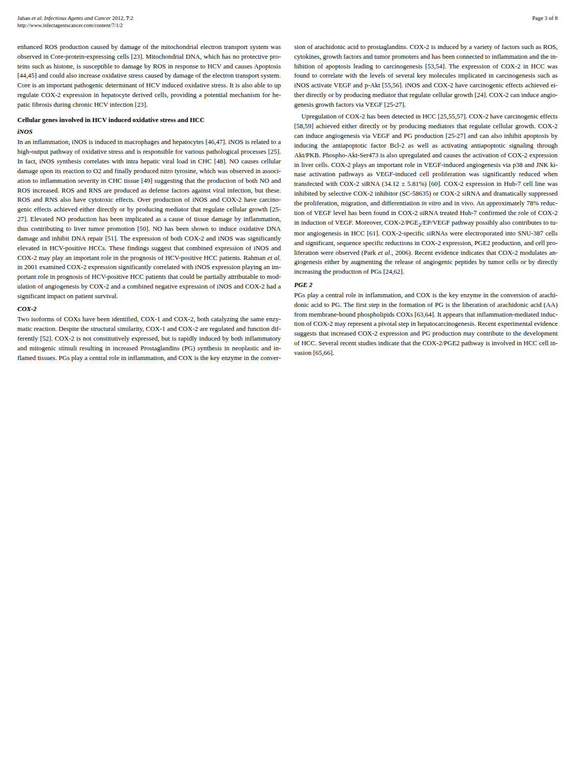Jahan et al. Infectious Agents and Cancer 2012, 7:2
http://www.infectagentscancer.com/content/7/1/2
Page 3 of 8
enhanced ROS production caused by damage of the mitochondrial electron transport system was observed in Core-protein-expressing cells [23]. Mitochondrial DNA, which has no protective proteins such as histone, is susceptible to damage by ROS in response to HCV and causes Apoptosis [44,45] and could also increase oxidative stress caused by damage of the electron transport system. Core is an important pathogenic determinant of HCV induced oxidative stress. It is also able to up regulate COX-2 expression in hepatocyte derived cells, providing a potential mechanism for hepatic fibrosis during chronic HCV infection [23].
Cellular genes involved in HCV induced oxidative stress and HCC
iNOS
In an inflammation, iNOS is induced in macrophages and hepatocytes [46,47]. iNOS is related to a high-output pathway of oxidative stress and is responsible for various pathological processes [25]. In fact, iNOS synthesis correlates with intra hepatic viral load in CHC [48]. NO causes cellular damage upon its reaction to O2 and finally produced nitro tyrosine, which was observed in association to inflammation severity in CHC tissue [49] suggesting that the production of both NO and ROS increased. ROS and RNS are produced as defense factors against viral infection, but these. ROS and RNS also have cytotoxic effects. Over production of iNOS and COX-2 have carcinogenic effects achieved either directly or by producing mediator that regulate cellular growth [25-27]. Elevated NO production has been implicated as a cause of tissue damage by inflammation, thus contributing to liver tumor promotion [50]. NO has been shown to induce oxidative DNA damage and inhibit DNA repair [51]. The expression of both COX-2 and iNOS was significantly elevated in HCV-positive HCCs. These findings suggest that combined expression of iNOS and COX-2 may play an important role in the prognosis of HCV-positive HCC patients. Rahman et al. in 2001 examined COX-2 expression significantly correlated with iNOS expression playing an important role in prognosis of HCV-positive HCC patients that could be partially attributable to modulation of angiogenesis by COX-2 and a combined negative expression of iNOS and COX-2 had a significant impact on patient survival.
COX-2
Two isoforms of COXs have been identified, COX-1 and COX-2, both catalyzing the same enzymatic reaction. Despite the structural similarity, COX-1 and COX-2 are regulated and function differently [52]. COX-2 is not constitutively expressed, but is rapidly induced by both inflammatory and mitogenic stimuli resulting in increased Prostaglandins (PG) synthesis in neoplastic and inflamed tissues. PGs play a central role in inflammation, and COX is the key enzyme in the conversion of arachidonic acid to prostaglandins. COX-2 is induced by a variety of factors such as ROS, cytokines, growth factors and tumor promoters and has been connected to inflammation and the inhibition of apoptosis leading to carcinogenesis [53,54]. The expression of COX-2 in HCC was found to correlate with the levels of several key molecules implicated in carcinogenesis such as iNOS activate VEGF and p-Akt [55,56]. iNOS and COX-2 have carcinogenic effects achieved either directly or by producing mediator that regulate cellular growth [24]. COX-2 can induce angiogenesis growth factors via VEGF [25-27].
Upregulation of COX-2 has been detected in HCC [25,55,57]. COX-2 have carcinogenic effects [58,59] achieved either directly or by producing mediators that regulate cellular growth. COX-2 can induce angiogenesis via VEGF and PG production [25-27] and can also inhibit apoptosis by inducing the antiapoptotic factor Bcl-2 as well as activating antiapoptotic signaling through Akt/PKB. Phospho-Akt-Ser473 is also upregulated and causes the activation of COX-2 expression in liver cells. COX-2 plays an important role in VEGF-induced angiogenesis via p38 and JNK kinase activation pathways as VEGF-induced cell proliferation was significantly reduced when transfected with COX-2 siRNA (34.12 ± 5.81%) [60]. COX-2 expression in Huh-7 cell line was inhibited by selective COX-2 inhibitor (SC-58635) or COX-2 siRNA and dramatically suppressed the proliferation, migration, and differentiation in vitro and in vivo. An approximately 78% reduction of VEGF level has been found in COX-2 siRNA treated Huh-7 confirmed the role of COX-2 in induction of VEGF. Moreover, COX-2/PGE2/EP/VEGF pathway possibly also contributes to tumor angiogenesis in HCC [61]. COX-2-specific siRNAs were electroporated into SNU-387 cells and significant, sequence specific reductions in COX-2 expression, PGE2 production, and cell proliferation were observed (Park et al., 2006). Recent evidence indicates that COX-2 modulates angiogenesis either by augmenting the release of angiogenic peptides by tumor cells or by directly increasing the production of PGs [24,62].
PGE 2
PGs play a central role in inflammation, and COX is the key enzyme in the conversion of arachidonic acid to PG. The first step in the formation of PG is the liberation of arachidonic acid (AA) from membrane-bound phospholipids COXs [63,64]. It appears that inflammation-mediated induction of COX-2 may represent a pivotal step in hepatocarcinogenesis. Recent experimental evidence suggests that increased COX-2 expression and PG production may contribute to the development of HCC. Several recent studies indicate that the COX-2/PGE2 pathway is involved in HCC cell invasion [65,66].